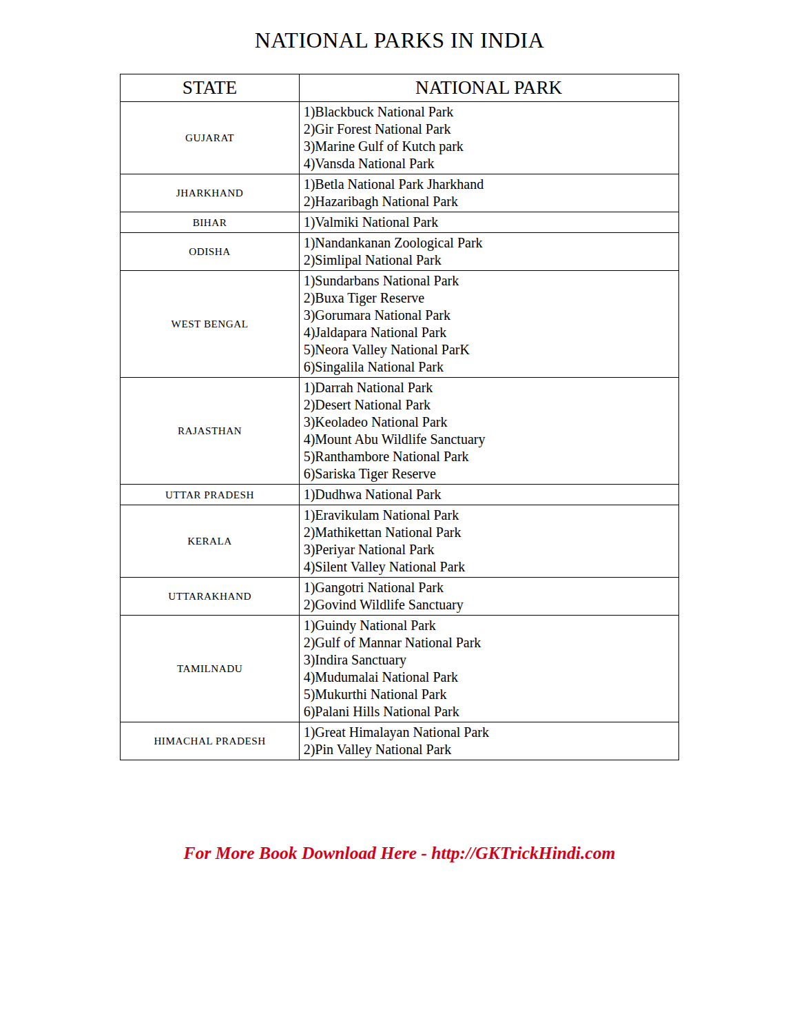NATIONAL PARKS IN INDIA
| STATE | NATIONAL PARK |
| --- | --- |
| GUJARAT | 1)Blackbuck National Park 2)Gir Forest National Park 3)Marine Gulf of Kutch park 4)Vansda National Park |
| JHARKHAND | 1)Betla National Park Jharkhand 2)Hazaribagh National Park |
| BIHAR | 1)Valmiki National Park |
| ODISHA | 1)Nandankanan Zoological Park 2)Simlipal National Park |
| WEST BENGAL | 1)Sundarbans National Park 2)Buxa Tiger Reserve 3)Gorumara National Park 4)Jaldapara National Park 5)Neora Valley National ParK 6)Singalila National Park |
| RAJASTHAN | 1)Darrah National Park 2)Desert National Park 3)Keoladeo National Park 4)Mount Abu Wildlife Sanctuary 5)Ranthambore National Park 6)Sariska Tiger Reserve |
| UTTAR PRADESH | 1)Dudhwa National Park |
| KERALA | 1)Eravikulam National Park 2)Mathikettan National Park 3)Periyar National Park 4)Silent Valley National Park |
| UTTARAKHAND | 1)Gangotri National Park 2)Govind Wildlife Sanctuary |
| TAMILNADU | 1)Guindy National Park 2)Gulf of Mannar National Park 3)Indira Sanctuary 4)Mudumalai National Park 5)Mukurthi National Park 6)Palani Hills National Park |
| HIMACHAL PRADESH | 1)Great Himalayan National Park 2)Pin Valley National Park |
For More Book Download Here - http://GKTrickHindi.com